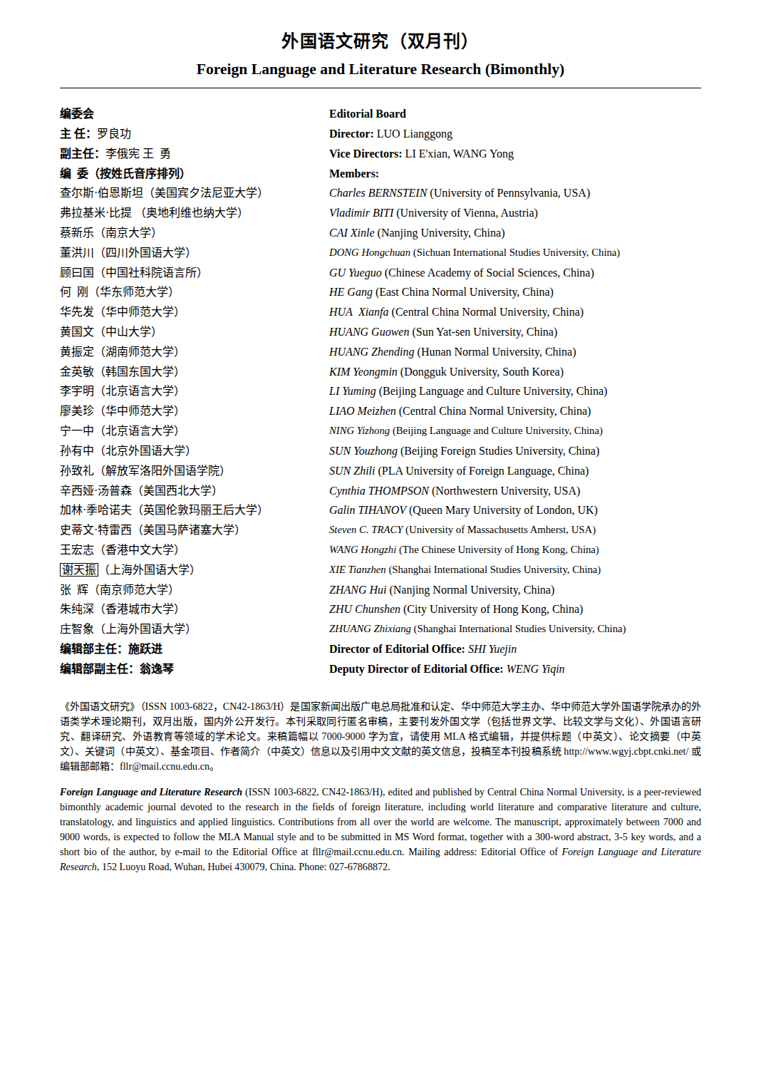外国语文研究（双月刊）
Foreign Language and Literature Research (Bimonthly)
| 编委会 | Editorial Board |
| 主 任： 罗良功 | Director: LUO Lianggong |
| 副主任： 李俄宪 王 勇 | Vice Directors: LI E'xian, WANG Yong |
| 编 委（按姓氏音序排列） | Members: |
| 查尔斯·伯恩斯坦（美国宾夕法尼亚大学） | Charles BERNSTEIN (University of Pennsylvania, USA) |
| 弗拉基米·比提 （奥地利维也纳大学） | Vladimir BITI (University of Vienna, Austria) |
| 蔡新乐（南京大学） | CAI Xinle (Nanjing University, China) |
| 董洪川（四川外国语大学） | DONG Hongchuan (Sichuan International Studies University, China) |
| 顾曰国（中国社科院语言所） | GU Yueguo (Chinese Academy of Social Sciences, China) |
| 何 刚（华东师范大学） | HE Gang (East China Normal University, China) |
| 华先发（华中师范大学） | HUA Xianfa (Central China Normal University, China) |
| 黄国文（中山大学） | HUANG Guowen (Sun Yat-sen University, China) |
| 黄振定（湖南师范大学） | HUANG Zhending (Hunan Normal University, China) |
| 金英敏（韩国东国大学） | KIM Yeongmin (Dongguk University, South Korea) |
| 李宇明（北京语言大学） | LI Yuming (Beijing Language and Culture University, China) |
| 廖美珍（华中师范大学） | LIAO Meizhen (Central China Normal University, China) |
| 宁一中（北京语言大学） | NING Yizhong (Beijing Language and Culture University, China) |
| 孙有中（北京外国语大学） | SUN Youzhong (Beijing Foreign Studies University, China) |
| 孙致礼（解放军洛阳外国语学院） | SUN Zhili (PLA University of Foreign Language, China) |
| 辛西娅·汤普森（美国西北大学） | Cynthia THOMPSON (Northwestern University, USA) |
| 加林·季哈诺夫（英国伦敦玛丽王后大学） | Galin TIHANOV (Queen Mary University of London, UK) |
| 史蒂文·特雷西（美国马萨诸塞大学） | Steven C. TRACY (University of Massachusetts Amherst, USA) |
| 王宏志（香港中文大学） | WANG Hongzhi (The Chinese University of Hong Kong, China) |
| 谢天振 （上海外国语大学） | XIE Tianzhen (Shanghai International Studies University, China) |
| 张 辉（南京师范大学） | ZHANG Hui (Nanjing Normal University, China) |
| 朱纯深（香港城市大学） | ZHU Chunshen (City University of Hong Kong, China) |
| 庄智象（上海外国语大学） | ZHUANG Zhixiang (Shanghai International Studies University, China) |
| 编辑部主任：施跃进 | Director of Editorial Office: SHI Yuejin |
| 编辑部副主任：翁逸琴 | Deputy Director of Editorial Office: WENG Yiqin |
《外国语文研究》（ISSN 1003-6822，CN42-1863/H）是国家新闻出版广电总局批准和认定、华中师范大学主办、华中师范大学外国语学院承办的外语类学术理论期刊，双月出版，国内外公开发行。本刊采取同行匿名审稿，主要刊发外国文学（包括世界文学、比较文学与文化）、外国语言研究、翻译研究、外语教育等领域的学术论文。来稿篇幅以 7000-9000 字为宜，请使用 MLA 格式编辑，并提供标题（中英文）、论文摘要（中英文）、关键词（中英文）、基金项目、作者简介（中英文）信息以及引用中文文献的英文信息，投稿至本刊投稿系统 http://www.wgyj.cbpt.cnki.net/ 或编辑部邮箱：fllr@mail.ccnu.edu.cn。
Foreign Language and Literature Research (ISSN 1003-6822, CN42-1863/H), edited and published by Central China Normal University, is a peer-reviewed bimonthly academic journal devoted to the research in the fields of foreign literature, including world literature and comparative literature and culture, translatology, and linguistics and applied linguistics. Contributions from all over the world are welcome. The manuscript, approximately between 7000 and 9000 words, is expected to follow the MLA Manual style and to be submitted in MS Word format, together with a 300-word abstract, 3-5 key words, and a short bio of the author, by e-mail to the Editorial Office at fllr@mail.ccnu.edu.cn. Mailing address: Editorial Office of Foreign Language and Literature Research, 152 Luoyu Road, Wuhan, Hubei 430079, China. Phone: 027-67868872.